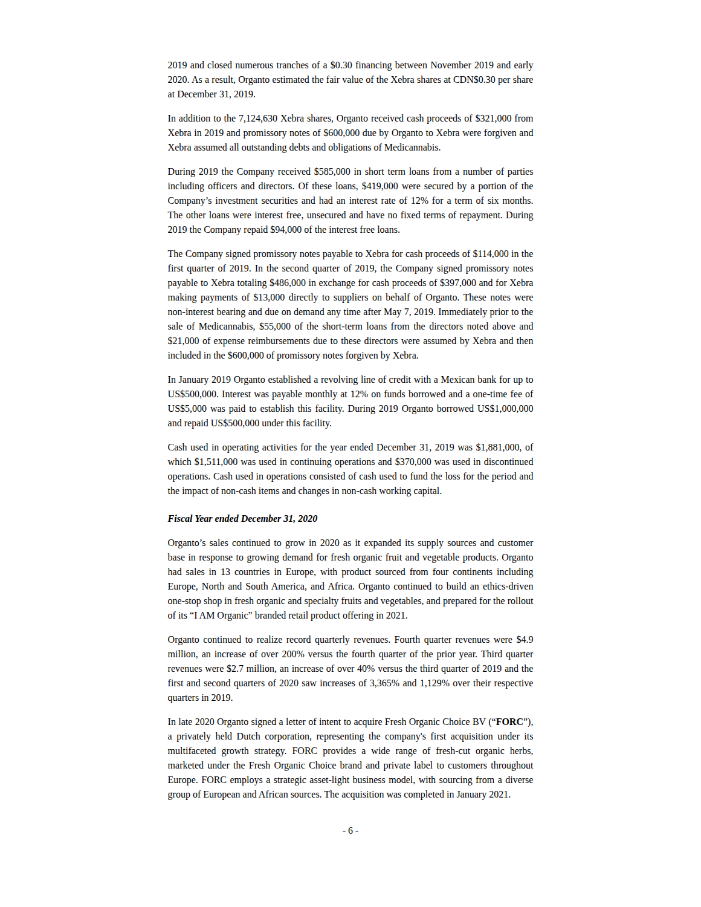2019 and closed numerous tranches of a $0.30 financing between November 2019 and early 2020. As a result, Organto estimated the fair value of the Xebra shares at CDN$0.30 per share at December 31, 2019.
In addition to the 7,124,630 Xebra shares, Organto received cash proceeds of $321,000 from Xebra in 2019 and promissory notes of $600,000 due by Organto to Xebra were forgiven and Xebra assumed all outstanding debts and obligations of Medicannabis.
During 2019 the Company received $585,000 in short term loans from a number of parties including officers and directors. Of these loans, $419,000 were secured by a portion of the Company’s investment securities and had an interest rate of 12% for a term of six months. The other loans were interest free, unsecured and have no fixed terms of repayment. During 2019 the Company repaid $94,000 of the interest free loans.
The Company signed promissory notes payable to Xebra for cash proceeds of $114,000 in the first quarter of 2019. In the second quarter of 2019, the Company signed promissory notes payable to Xebra totaling $486,000 in exchange for cash proceeds of $397,000 and for Xebra making payments of $13,000 directly to suppliers on behalf of Organto. These notes were non-interest bearing and due on demand any time after May 7, 2019. Immediately prior to the sale of Medicannabis, $55,000 of the short-term loans from the directors noted above and $21,000 of expense reimbursements due to these directors were assumed by Xebra and then included in the $600,000 of promissory notes forgiven by Xebra.
In January 2019 Organto established a revolving line of credit with a Mexican bank for up to US$500,000. Interest was payable monthly at 12% on funds borrowed and a one-time fee of US$5,000 was paid to establish this facility. During 2019 Organto borrowed US$1,000,000 and repaid US$500,000 under this facility.
Cash used in operating activities for the year ended December 31, 2019 was $1,881,000, of which $1,511,000 was used in continuing operations and $370,000 was used in discontinued operations. Cash used in operations consisted of cash used to fund the loss for the period and the impact of non-cash items and changes in non-cash working capital.
Fiscal Year ended December 31, 2020
Organto’s sales continued to grow in 2020 as it expanded its supply sources and customer base in response to growing demand for fresh organic fruit and vegetable products. Organto had sales in 13 countries in Europe, with product sourced from four continents including Europe, North and South America, and Africa. Organto continued to build an ethics-driven one-stop shop in fresh organic and specialty fruits and vegetables, and prepared for the rollout of its “I AM Organic” branded retail product offering in 2021.
Organto continued to realize record quarterly revenues. Fourth quarter revenues were $4.9 million, an increase of over 200% versus the fourth quarter of the prior year. Third quarter revenues were $2.7 million, an increase of over 40% versus the third quarter of 2019 and the first and second quarters of 2020 saw increases of 3,365% and 1,129% over their respective quarters in 2019.
In late 2020 Organto signed a letter of intent to acquire Fresh Organic Choice BV (“FORC”), a privately held Dutch corporation, representing the company's first acquisition under its multifaceted growth strategy. FORC provides a wide range of fresh-cut organic herbs, marketed under the Fresh Organic Choice brand and private label to customers throughout Europe. FORC employs a strategic asset-light business model, with sourcing from a diverse group of European and African sources. The acquisition was completed in January 2021.
- 6 -